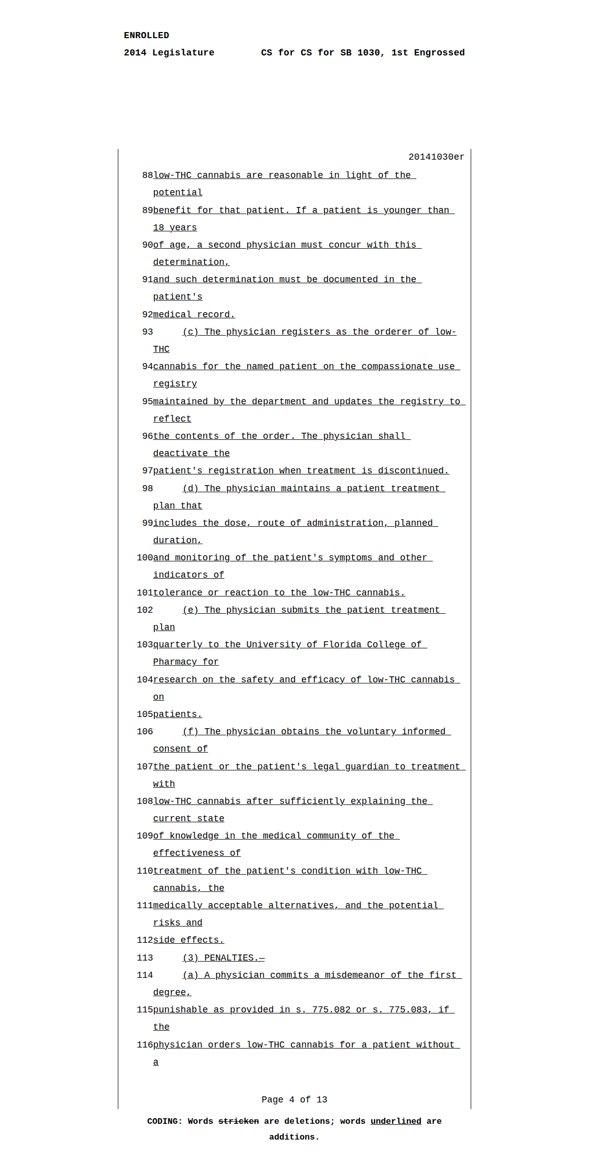ENROLLED 2014 Legislature
CS for CS for SB 1030, 1st Engrossed
20141030er
| 88 | low-THC cannabis are reasonable in light of the potential |
| 89 | benefit for that patient. If a patient is younger than 18 years |
| 90 | of age, a second physician must concur with this determination, |
| 91 | and such determination must be documented in the patient's |
| 92 | medical record. |
| 93 | (c) The physician registers as the orderer of low-THC |
| 94 | cannabis for the named patient on the compassionate use registry |
| 95 | maintained by the department and updates the registry to reflect |
| 96 | the contents of the order. The physician shall deactivate the |
| 97 | patient's registration when treatment is discontinued. |
| 98 | (d) The physician maintains a patient treatment plan that |
| 99 | includes the dose, route of administration, planned duration, |
| 100 | and monitoring of the patient's symptoms and other indicators of |
| 101 | tolerance or reaction to the low-THC cannabis. |
| 102 | (e) The physician submits the patient treatment plan |
| 103 | quarterly to the University of Florida College of Pharmacy for |
| 104 | research on the safety and efficacy of low-THC cannabis on |
| 105 | patients. |
| 106 | (f) The physician obtains the voluntary informed consent of |
| 107 | the patient or the patient's legal guardian to treatment with |
| 108 | low-THC cannabis after sufficiently explaining the current state |
| 109 | of knowledge in the medical community of the effectiveness of |
| 110 | treatment of the patient's condition with low-THC cannabis, the |
| 111 | medically acceptable alternatives, and the potential risks and |
| 112 | side effects. |
| 113 | (3) PENALTIES.— |
| 114 | (a) A physician commits a misdemeanor of the first degree, |
| 115 | punishable as provided in s. 775.082 or s. 775.083, if the |
| 116 | physician orders low-THC cannabis for a patient without a |
Page 4 of 13
CODING: Words stricken are deletions; words underlined are additions.